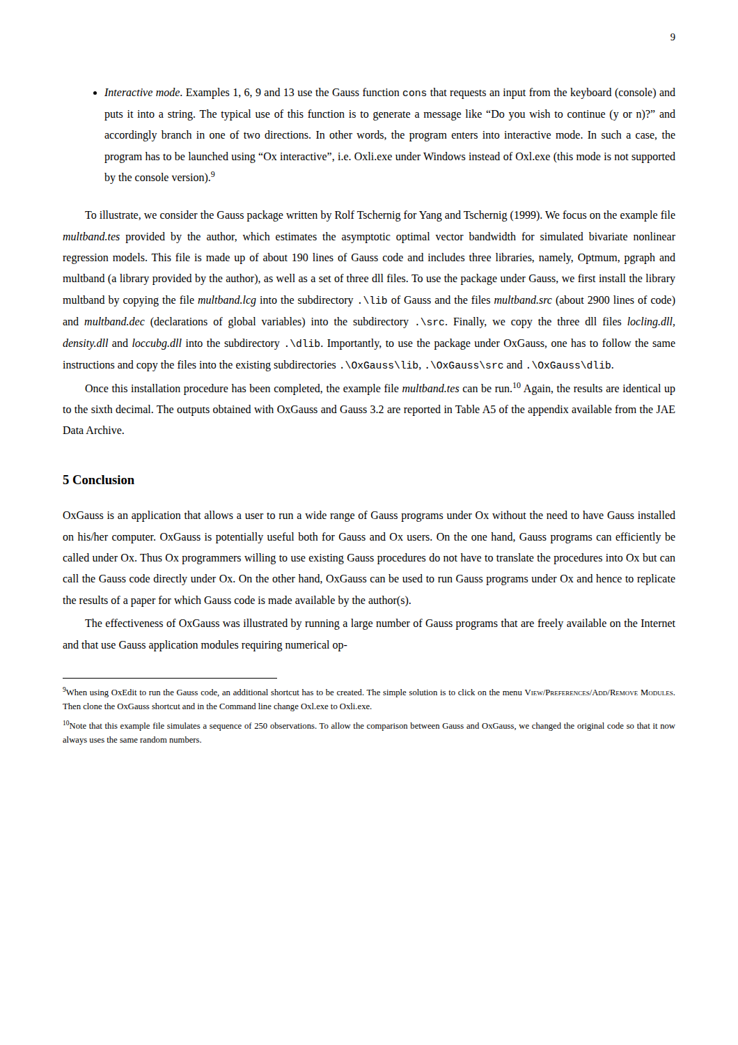9
Interactive mode. Examples 1, 6, 9 and 13 use the Gauss function cons that requests an input from the keyboard (console) and puts it into a string. The typical use of this function is to generate a message like “Do you wish to continue (y or n)?” and accordingly branch in one of two directions. In other words, the program enters into interactive mode. In such a case, the program has to be launched using “Ox interactive”, i.e. Oxli.exe under Windows instead of Oxl.exe (this mode is not supported by the console version).9
To illustrate, we consider the Gauss package written by Rolf Tschernig for Yang and Tschernig (1999). We focus on the example file multband.tes provided by the author, which estimates the asymptotic optimal vector bandwidth for simulated bivariate nonlinear regression models. This file is made up of about 190 lines of Gauss code and includes three libraries, namely, Optmum, pgraph and multband (a library provided by the author), as well as a set of three dll files. To use the package under Gauss, we first install the library multband by copying the file multband.lcg into the subdirectory .\lib of Gauss and the files multband.src (about 2900 lines of code) and multband.dec (declarations of global variables) into the subdirectory .\src. Finally, we copy the three dll files locling.dll, density.dll and loccubg.dll into the subdirectory .\dlib. Importantly, to use the package under OxGauss, one has to follow the same instructions and copy the files into the existing subdirectories .\OxGauss\lib, .\OxGauss\src and .\OxGauss\dlib.
Once this installation procedure has been completed, the example file multband.tes can be run.10 Again, the results are identical up to the sixth decimal. The outputs obtained with OxGauss and Gauss 3.2 are reported in Table A5 of the appendix available from the JAE Data Archive.
5 Conclusion
OxGauss is an application that allows a user to run a wide range of Gauss programs under Ox without the need to have Gauss installed on his/her computer. OxGauss is potentially useful both for Gauss and Ox users. On the one hand, Gauss programs can efficiently be called under Ox. Thus Ox programmers willing to use existing Gauss procedures do not have to translate the procedures into Ox but can call the Gauss code directly under Ox. On the other hand, OxGauss can be used to run Gauss programs under Ox and hence to replicate the results of a paper for which Gauss code is made available by the author(s).
The effectiveness of OxGauss was illustrated by running a large number of Gauss programs that are freely available on the Internet and that use Gauss application modules requiring numerical op-
9When using OxEdit to run the Gauss code, an additional shortcut has to be created. The simple solution is to click on the menu View/Preferences/Add/Remove Modules. Then clone the OxGauss shortcut and in the Command line change Oxl.exe to Oxli.exe.
10Note that this example file simulates a sequence of 250 observations. To allow the comparison between Gauss and OxGauss, we changed the original code so that it now always uses the same random numbers.